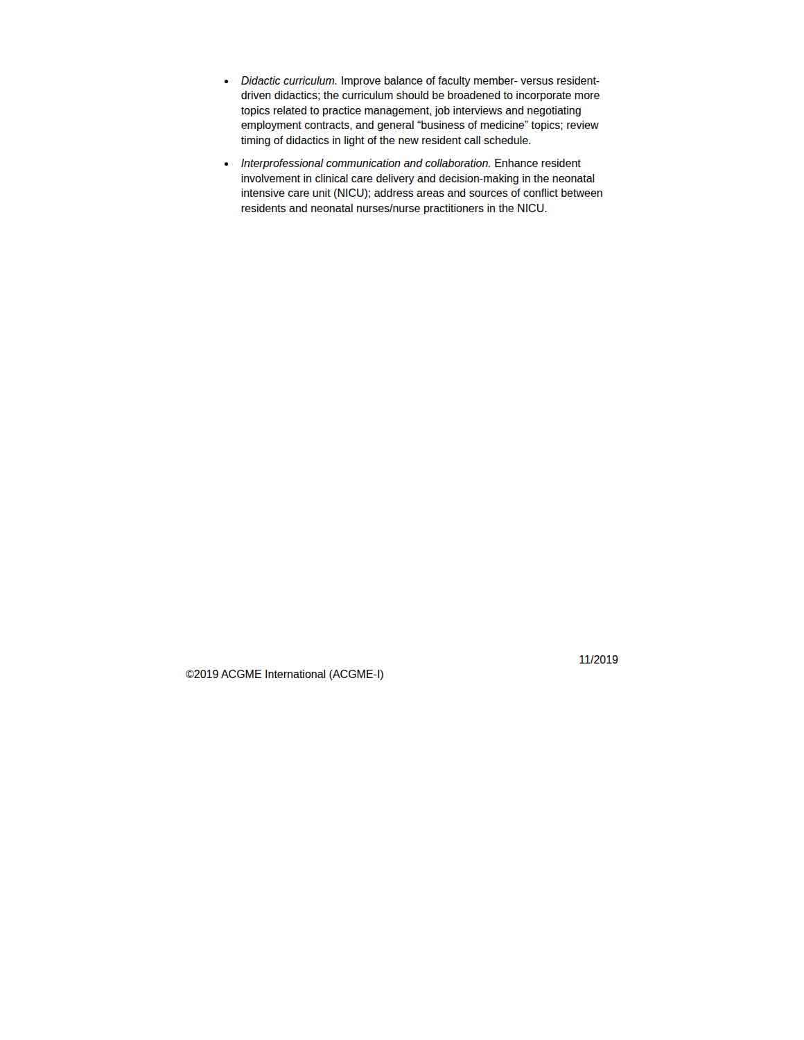Didactic curriculum. Improve balance of faculty member- versus resident-driven didactics; the curriculum should be broadened to incorporate more topics related to practice management, job interviews and negotiating employment contracts, and general “business of medicine” topics; review timing of didactics in light of the new resident call schedule.
Interprofessional communication and collaboration. Enhance resident involvement in clinical care delivery and decision-making in the neonatal intensive care unit (NICU); address areas and sources of conflict between residents and neonatal nurses/nurse practitioners in the NICU.
11/2019
©2019 ACGME International (ACGME-I)